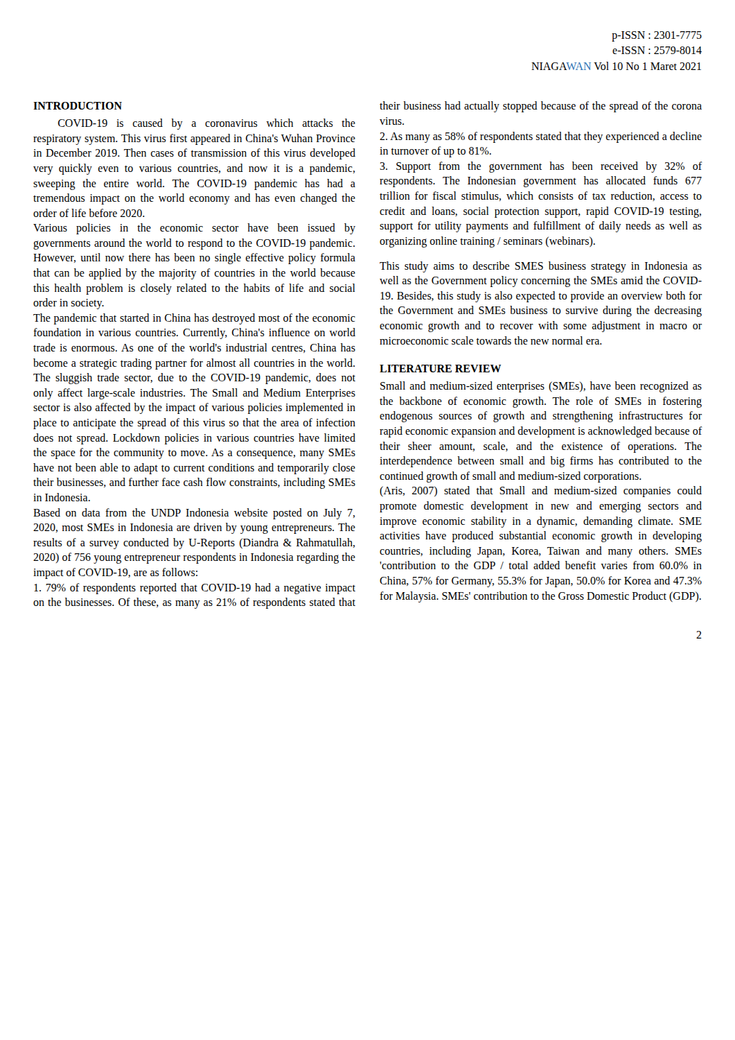p-ISSN : 2301-7775 e-ISSN : 2579-8014 NIAGA WAN Vol 10 No 1 Maret 2021
INTRODUCTION
COVID-19 is caused by a coronavirus which attacks the respiratory system. This virus first appeared in China's Wuhan Province in December 2019. Then cases of transmission of this virus developed very quickly even to various countries, and now it is a pandemic, sweeping the entire world. The COVID-19 pandemic has had a tremendous impact on the world economy and has even changed the order of life before 2020.
Various policies in the economic sector have been issued by governments around the world to respond to the COVID-19 pandemic. However, until now there has been no single effective policy formula that can be applied by the majority of countries in the world because this health problem is closely related to the habits of life and social order in society.
The pandemic that started in China has destroyed most of the economic foundation in various countries. Currently, China's influence on world trade is enormous. As one of the world's industrial centres, China has become a strategic trading partner for almost all countries in the world. The sluggish trade sector, due to the COVID-19 pandemic, does not only affect large-scale industries. The Small and Medium Enterprises sector is also affected by the impact of various policies implemented in place to anticipate the spread of this virus so that the area of infection does not spread. Lockdown policies in various countries have limited the space for the community to move. As a consequence, many SMEs have not been able to adapt to current conditions and temporarily close their businesses, and further face cash flow constraints, including SMEs in Indonesia.
Based on data from the UNDP Indonesia website posted on July 7, 2020, most SMEs in Indonesia are driven by young entrepreneurs. The results of a survey conducted by U-Reports (Diandra & Rahmatullah, 2020) of 756 young entrepreneur respondents in Indonesia regarding the impact of COVID-19, are as follows:
1. 79% of respondents reported that COVID-19 had a negative impact on the businesses. Of these, as many as 21% of respondents stated that their business had actually stopped because of the spread of the corona virus.
2. As many as 58% of respondents stated that they experienced a decline in turnover of up to 81%.
3. Support from the government has been received by 32% of respondents. The Indonesian government has allocated funds 677 trillion for fiscal stimulus, which consists of tax reduction, access to credit and loans, social protection support, rapid COVID-19 testing, support for utility payments and fulfillment of daily needs as well as organizing online training / seminars (webinars).
This study aims to describe SMES business strategy in Indonesia as well as the Government policy concerning the SMEs amid the COVID-19. Besides, this study is also expected to provide an overview both for the Government and SMEs business to survive during the decreasing economic growth and to recover with some adjustment in macro or microeconomic scale towards the new normal era.
LITERATURE REVIEW
Small and medium-sized enterprises (SMEs), have been recognized as the backbone of economic growth. The role of SMEs in fostering endogenous sources of growth and strengthening infrastructures for rapid economic expansion and development is acknowledged because of their sheer amount, scale, and the existence of operations. The interdependence between small and big firms has contributed to the continued growth of small and medium-sized corporations.
(Aris, 2007) stated that Small and medium-sized companies could promote domestic development in new and emerging sectors and improve economic stability in a dynamic, demanding climate. SME activities have produced substantial economic growth in developing countries, including Japan, Korea, Taiwan and many others. SMEs 'contribution to the GDP / total added benefit varies from 60.0% in China, 57% for Germany, 55.3% for Japan, 50.0% for Korea and 47.3% for Malaysia. SMEs' contribution to the Gross Domestic Product (GDP).
2